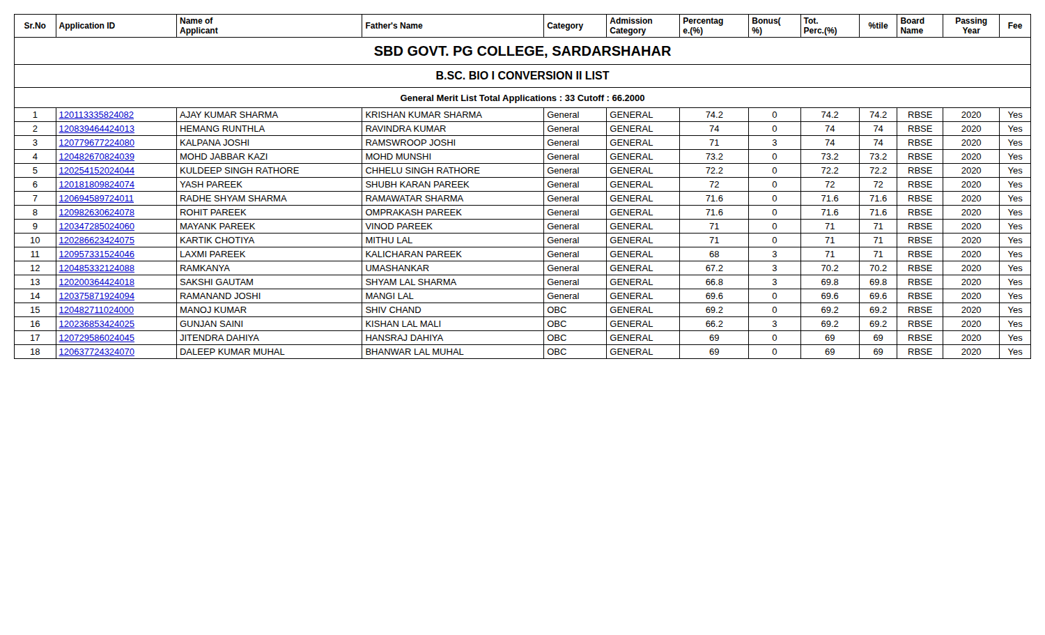| SBD GOVT. PG COLLEGE, SARDARSHAHAR |
| B.SC. BIO I CONVERSION II LIST |
| General Merit List Total Applications : 33 Cutoff : 66.2000 |
| Sr.No | Application ID | Name of Applicant | Father's Name | Category | Admission Category | Percentag e.(%) | Bonus( %) | Tot. Perc.(%) | %tile | Board Name | Passing Year | Fee |
| 1 | 120113335824082 | AJAY KUMAR SHARMA | KRISHAN KUMAR SHARMA | General | GENERAL | 74.2 | 0 | 74.2 | 74.2 | RBSE | 2020 | Yes |
| 2 | 120839464424013 | HEMANG RUNTHLA | RAVINDRA KUMAR | General | GENERAL | 74 | 0 | 74 | 74 | RBSE | 2020 | Yes |
| 3 | 120779677224080 | KALPANA JOSHI | RAMSWROOP JOSHI | General | GENERAL | 71 | 3 | 74 | 74 | RBSE | 2020 | Yes |
| 4 | 120482670824039 | MOHD JABBAR KAZI | MOHD MUNSHI | General | GENERAL | 73.2 | 0 | 73.2 | 73.2 | RBSE | 2020 | Yes |
| 5 | 120254152024044 | KULDEEP SINGH RATHORE | CHHELU SINGH RATHORE | General | GENERAL | 72.2 | 0 | 72.2 | 72.2 | RBSE | 2020 | Yes |
| 6 | 120181809824074 | YASH PAREEK | SHUBH KARAN PAREEK | General | GENERAL | 72 | 0 | 72 | 72 | RBSE | 2020 | Yes |
| 7 | 120694589724011 | RADHE SHYAM SHARMA | RAMAWATAR SHARMA | General | GENERAL | 71.6 | 0 | 71.6 | 71.6 | RBSE | 2020 | Yes |
| 8 | 120982630624078 | ROHIT PAREEK | OMPRAKASH PAREEK | General | GENERAL | 71.6 | 0 | 71.6 | 71.6 | RBSE | 2020 | Yes |
| 9 | 120347285024060 | MAYANK PAREEK | VINOD PAREEK | General | GENERAL | 71 | 0 | 71 | 71 | RBSE | 2020 | Yes |
| 10 | 120286623424075 | KARTIK CHOTIYA | MITHU LAL | General | GENERAL | 71 | 0 | 71 | 71 | RBSE | 2020 | Yes |
| 11 | 120957331524046 | LAXMI PAREEK | KALICHARAN PAREEK | General | GENERAL | 68 | 3 | 71 | 71 | RBSE | 2020 | Yes |
| 12 | 120485332124088 | RAMKANYA | UMASHANKAR | General | GENERAL | 67.2 | 3 | 70.2 | 70.2 | RBSE | 2020 | Yes |
| 13 | 120200364424018 | SAKSHI GAUTAM | SHYAM LAL SHARMA | General | GENERAL | 66.8 | 3 | 69.8 | 69.8 | RBSE | 2020 | Yes |
| 14 | 120375871924094 | RAMANAND JOSHI | MANGI LAL | General | GENERAL | 69.6 | 0 | 69.6 | 69.6 | RBSE | 2020 | Yes |
| 15 | 120482711024000 | MANOJ KUMAR | SHIV CHAND | OBC | GENERAL | 69.2 | 0 | 69.2 | 69.2 | RBSE | 2020 | Yes |
| 16 | 120236853424025 | GUNJAN SAINI | KISHAN LAL MALI | OBC | GENERAL | 66.2 | 3 | 69.2 | 69.2 | RBSE | 2020 | Yes |
| 17 | 120729586024045 | JITENDRA DAHIYA | HANSRAJ DAHIYA | OBC | GENERAL | 69 | 0 | 69 | 69 | RBSE | 2020 | Yes |
| 18 | 120637724324070 | DALEEP KUMAR MUHAL | BHANWAR LAL MUHAL | OBC | GENERAL | 69 | 0 | 69 | 69 | RBSE | 2020 | Yes |